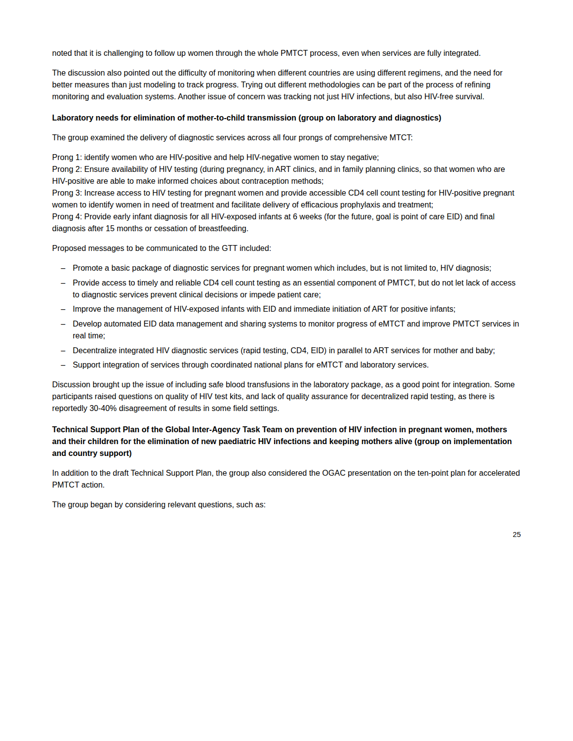noted that it is challenging to follow up women through the whole PMTCT process, even when services are fully integrated.
The discussion also pointed out the difficulty of monitoring when different countries are using different regimens, and the need for better measures than just modeling to track progress. Trying out different methodologies can be part of the process of refining monitoring and evaluation systems. Another issue of concern was tracking not just HIV infections, but also HIV-free survival.
Laboratory needs for elimination of mother-to-child transmission (group on laboratory and diagnostics)
The group examined the delivery of diagnostic services across all four prongs of comprehensive MTCT:
Prong 1: identify women who are HIV-positive and help HIV-negative women to stay negative;
Prong 2: Ensure availability of HIV testing (during pregnancy, in ART clinics, and in family planning clinics, so that women who are HIV-positive are able to make informed choices about contraception methods;
Prong 3: Increase access to HIV testing for pregnant women and provide accessible CD4 cell count testing for HIV-positive pregnant women to identify women in need of treatment and facilitate delivery of efficacious prophylaxis and treatment;
Prong 4: Provide early infant diagnosis for all HIV-exposed infants at 6 weeks (for the future, goal is point of care EID) and final diagnosis after 15 months or cessation of breastfeeding.
Proposed messages to be communicated to the GTT included:
Promote a basic package of diagnostic services for pregnant women which includes, but is not limited to, HIV diagnosis;
Provide access to timely and reliable CD4 cell count testing as an essential component of PMTCT, but do not let lack of access to diagnostic services prevent clinical decisions or impede patient care;
Improve the management of HIV-exposed infants with EID and immediate initiation of ART for positive infants;
Develop automated EID data management and sharing systems to monitor progress of eMTCT and improve PMTCT services in real time;
Decentralize integrated HIV diagnostic services (rapid testing, CD4, EID) in parallel to ART services for mother and baby;
Support integration of services through coordinated national plans for eMTCT and laboratory services.
Discussion brought up the issue of including safe blood transfusions in the laboratory package, as a good point for integration. Some participants raised questions on quality of HIV test kits, and lack of quality assurance for decentralized rapid testing, as there is reportedly 30-40% disagreement of results in some field settings.
Technical Support Plan of the Global Inter-Agency Task Team on prevention of HIV infection in pregnant women, mothers and their children for the elimination of new paediatric HIV infections and keeping mothers alive (group on implementation and country support)
In addition to the draft Technical Support Plan, the group also considered the OGAC presentation on the ten-point plan for accelerated PMTCT action.
The group began by considering relevant questions, such as:
25